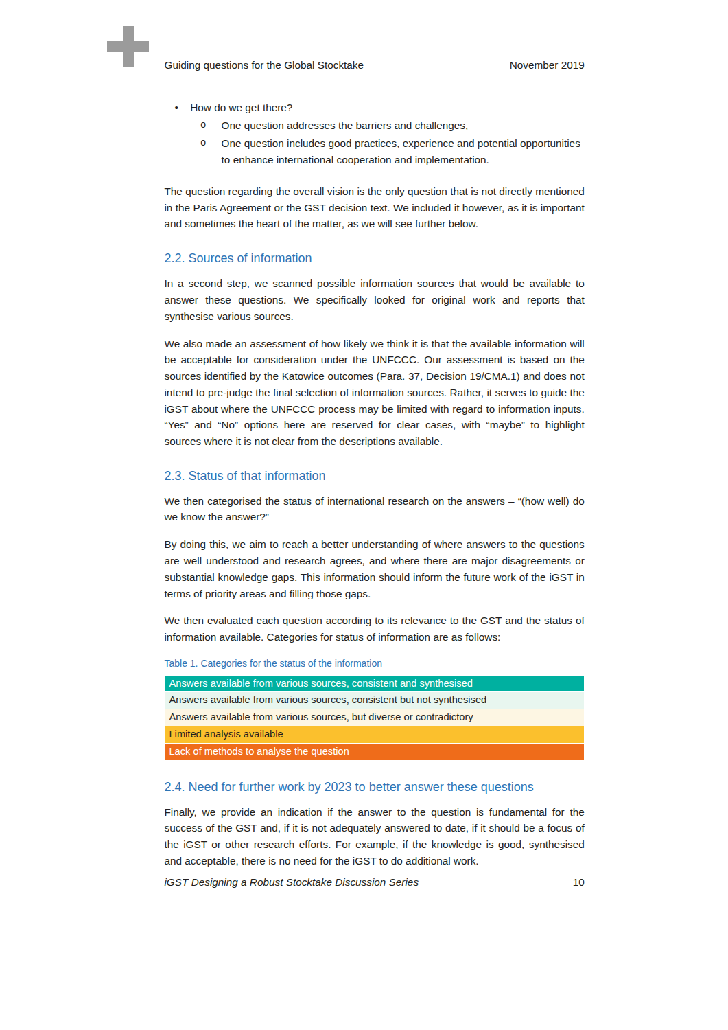Guiding questions for the Global Stocktake
November 2019
How do we get there?
One question addresses the barriers and challenges,
One question includes good practices, experience and potential opportunities to enhance international cooperation and implementation.
The question regarding the overall vision is the only question that is not directly mentioned in the Paris Agreement or the GST decision text. We included it however, as it is important and sometimes the heart of the matter, as we will see further below.
2.2. Sources of information
In a second step, we scanned possible information sources that would be available to answer these questions. We specifically looked for original work and reports that synthesise various sources.
We also made an assessment of how likely we think it is that the available information will be acceptable for consideration under the UNFCCC. Our assessment is based on the sources identified by the Katowice outcomes (Para. 37, Decision 19/CMA.1) and does not intend to pre-judge the final selection of information sources. Rather, it serves to guide the iGST about where the UNFCCC process may be limited with regard to information inputs. “Yes” and “No” options here are reserved for clear cases, with “maybe” to highlight sources where it is not clear from the descriptions available.
2.3. Status of that information
We then categorised the status of international research on the answers – “(how well) do we know the answer?”
By doing this, we aim to reach a better understanding of where answers to the questions are well understood and research agrees, and where there are major disagreements or substantial knowledge gaps. This information should inform the future work of the iGST in terms of priority areas and filling those gaps.
We then evaluated each question according to its relevance to the GST and the status of information available. Categories for status of information are as follows:
Table 1. Categories for the status of the information
| Answers available from various sources, consistent and synthesised |
| Answers available from various sources, consistent but not synthesised |
| Answers available from various sources, but diverse or contradictory |
| Limited analysis available |
| Lack of methods to analyse the question |
2.4. Need for further work by 2023 to better answer these questions
Finally, we provide an indication if the answer to the question is fundamental for the success of the GST and, if it is not adequately answered to date, if it should be a focus of the iGST or other research efforts. For example, if the knowledge is good, synthesised and acceptable, there is no need for the iGST to do additional work.
iGST Designing a Robust Stocktake Discussion Series
10